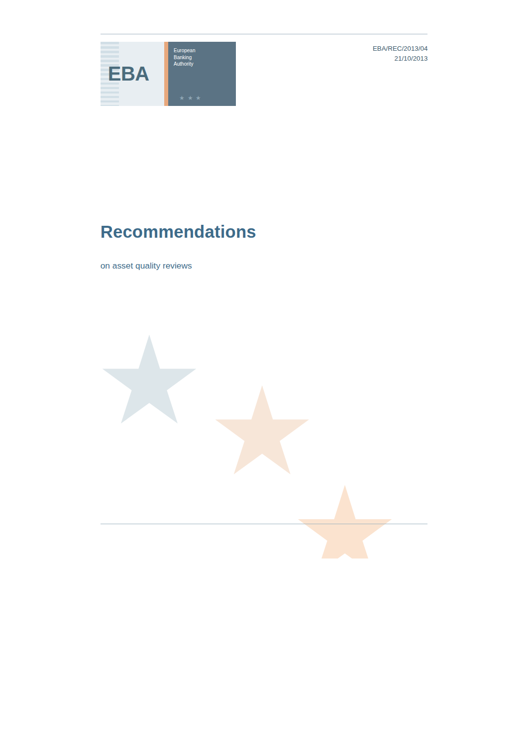EBA
European
Banking
Authority
★ ★ ★
EBA/REC/2013/04
21/10/2013
Recommendations
on asset quality reviews